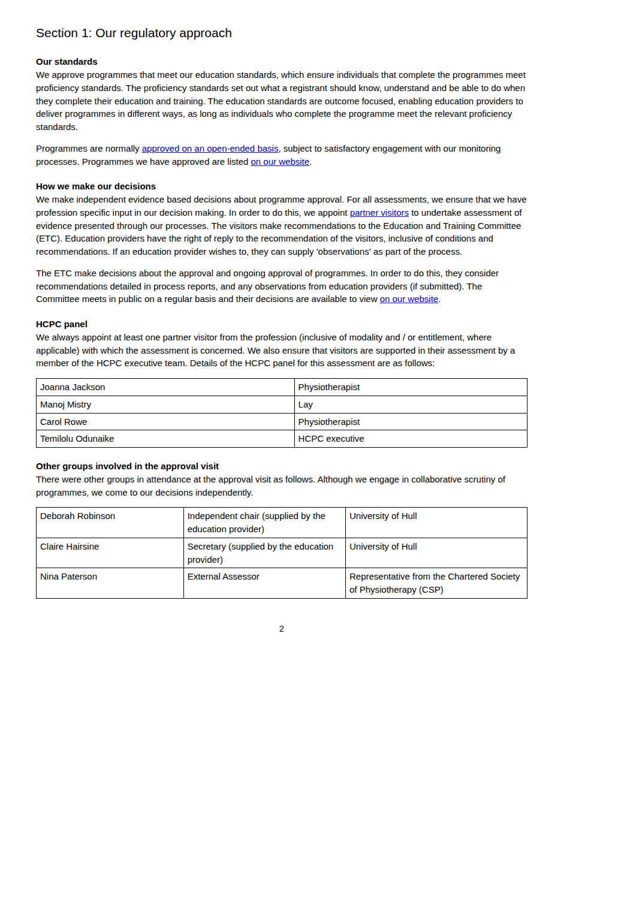Section 1: Our regulatory approach
Our standards
We approve programmes that meet our education standards, which ensure individuals that complete the programmes meet proficiency standards. The proficiency standards set out what a registrant should know, understand and be able to do when they complete their education and training. The education standards are outcome focused, enabling education providers to deliver programmes in different ways, as long as individuals who complete the programme meet the relevant proficiency standards.
Programmes are normally approved on an open-ended basis, subject to satisfactory engagement with our monitoring processes. Programmes we have approved are listed on our website.
How we make our decisions
We make independent evidence based decisions about programme approval. For all assessments, we ensure that we have profession specific input in our decision making. In order to do this, we appoint partner visitors to undertake assessment of evidence presented through our processes. The visitors make recommendations to the Education and Training Committee (ETC). Education providers have the right of reply to the recommendation of the visitors, inclusive of conditions and recommendations. If an education provider wishes to, they can supply 'observations' as part of the process.
The ETC make decisions about the approval and ongoing approval of programmes. In order to do this, they consider recommendations detailed in process reports, and any observations from education providers (if submitted). The Committee meets in public on a regular basis and their decisions are available to view on our website.
HCPC panel
We always appoint at least one partner visitor from the profession (inclusive of modality and / or entitlement, where applicable) with which the assessment is concerned. We also ensure that visitors are supported in their assessment by a member of the HCPC executive team. Details of the HCPC panel for this assessment are as follows:
| Joanna Jackson | Physiotherapist |
| Manoj Mistry | Lay |
| Carol Rowe | Physiotherapist |
| Temilolu Odunaike | HCPC executive |
Other groups involved in the approval visit
There were other groups in attendance at the approval visit as follows. Although we engage in collaborative scrutiny of programmes, we come to our decisions independently.
| Deborah Robinson | Independent chair (supplied by the education provider) | University of Hull |
| Claire Hairsine | Secretary (supplied by the education provider) | University of Hull |
| Nina Paterson | External Assessor | Representative from the Chartered Society of Physiotherapy (CSP) |
2